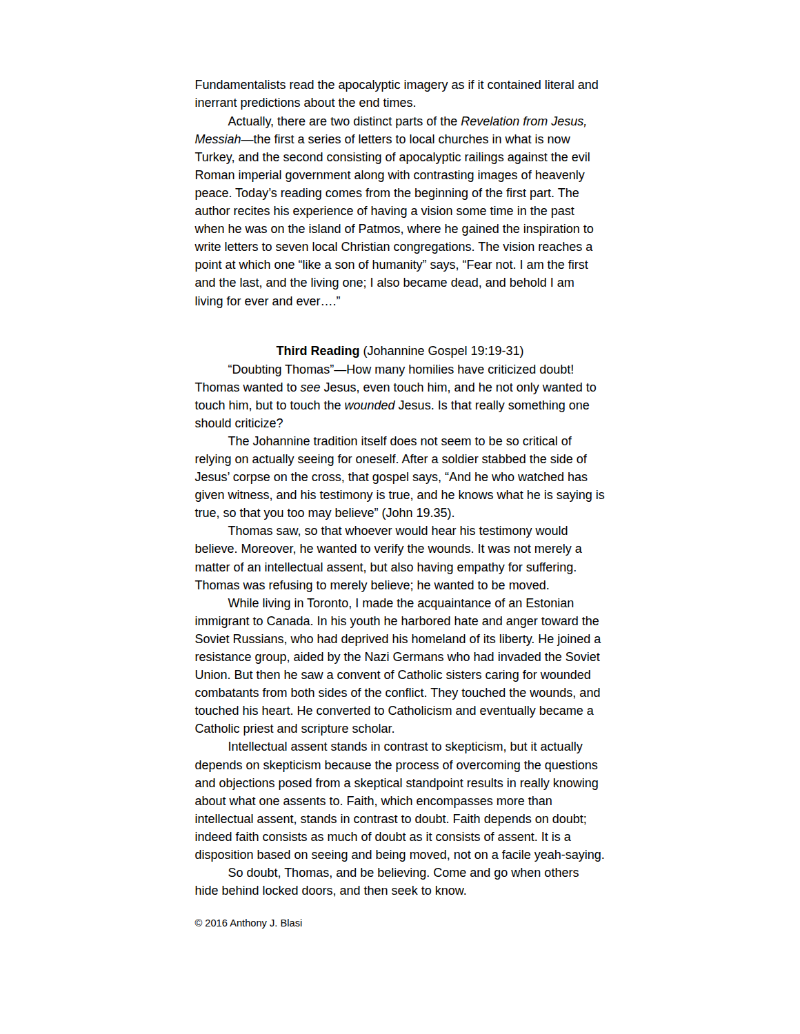Fundamentalists read the apocalyptic imagery as if it contained literal and inerrant predictions about the end times.
Actually, there are two distinct parts of the Revelation from Jesus, Messiah—the first a series of letters to local churches in what is now Turkey, and the second consisting of apocalyptic railings against the evil Roman imperial government along with contrasting images of heavenly peace. Today’s reading comes from the beginning of the first part. The author recites his experience of having a vision some time in the past when he was on the island of Patmos, where he gained the inspiration to write letters to seven local Christian congregations. The vision reaches a point at which one “like a son of humanity” says, “Fear not. I am the first and the last, and the living one; I also became dead, and behold I am living for ever and ever….”
Third Reading (Johannine Gospel 19:19-31)
“Doubting Thomas”—How many homilies have criticized doubt! Thomas wanted to see Jesus, even touch him, and he not only wanted to touch him, but to touch the wounded Jesus. Is that really something one should criticize?
The Johannine tradition itself does not seem to be so critical of relying on actually seeing for oneself. After a soldier stabbed the side of Jesus’ corpse on the cross, that gospel says, “And he who watched has given witness, and his testimony is true, and he knows what he is saying is true, so that you too may believe” (John 19.35).
Thomas saw, so that whoever would hear his testimony would believe. Moreover, he wanted to verify the wounds. It was not merely a matter of an intellectual assent, but also having empathy for suffering. Thomas was refusing to merely believe; he wanted to be moved.
While living in Toronto, I made the acquaintance of an Estonian immigrant to Canada. In his youth he harbored hate and anger toward the Soviet Russians, who had deprived his homeland of its liberty. He joined a resistance group, aided by the Nazi Germans who had invaded the Soviet Union. But then he saw a convent of Catholic sisters caring for wounded combatants from both sides of the conflict. They touched the wounds, and touched his heart. He converted to Catholicism and eventually became a Catholic priest and scripture scholar.
Intellectual assent stands in contrast to skepticism, but it actually depends on skepticism because the process of overcoming the questions and objections posed from a skeptical standpoint results in really knowing about what one assents to. Faith, which encompasses more than intellectual assent, stands in contrast to doubt. Faith depends on doubt; indeed faith consists as much of doubt as it consists of assent. It is a disposition based on seeing and being moved, not on a facile yeah-saying.
So doubt, Thomas, and be believing. Come and go when others hide behind locked doors, and then seek to know.
© 2016 Anthony J. Blasi